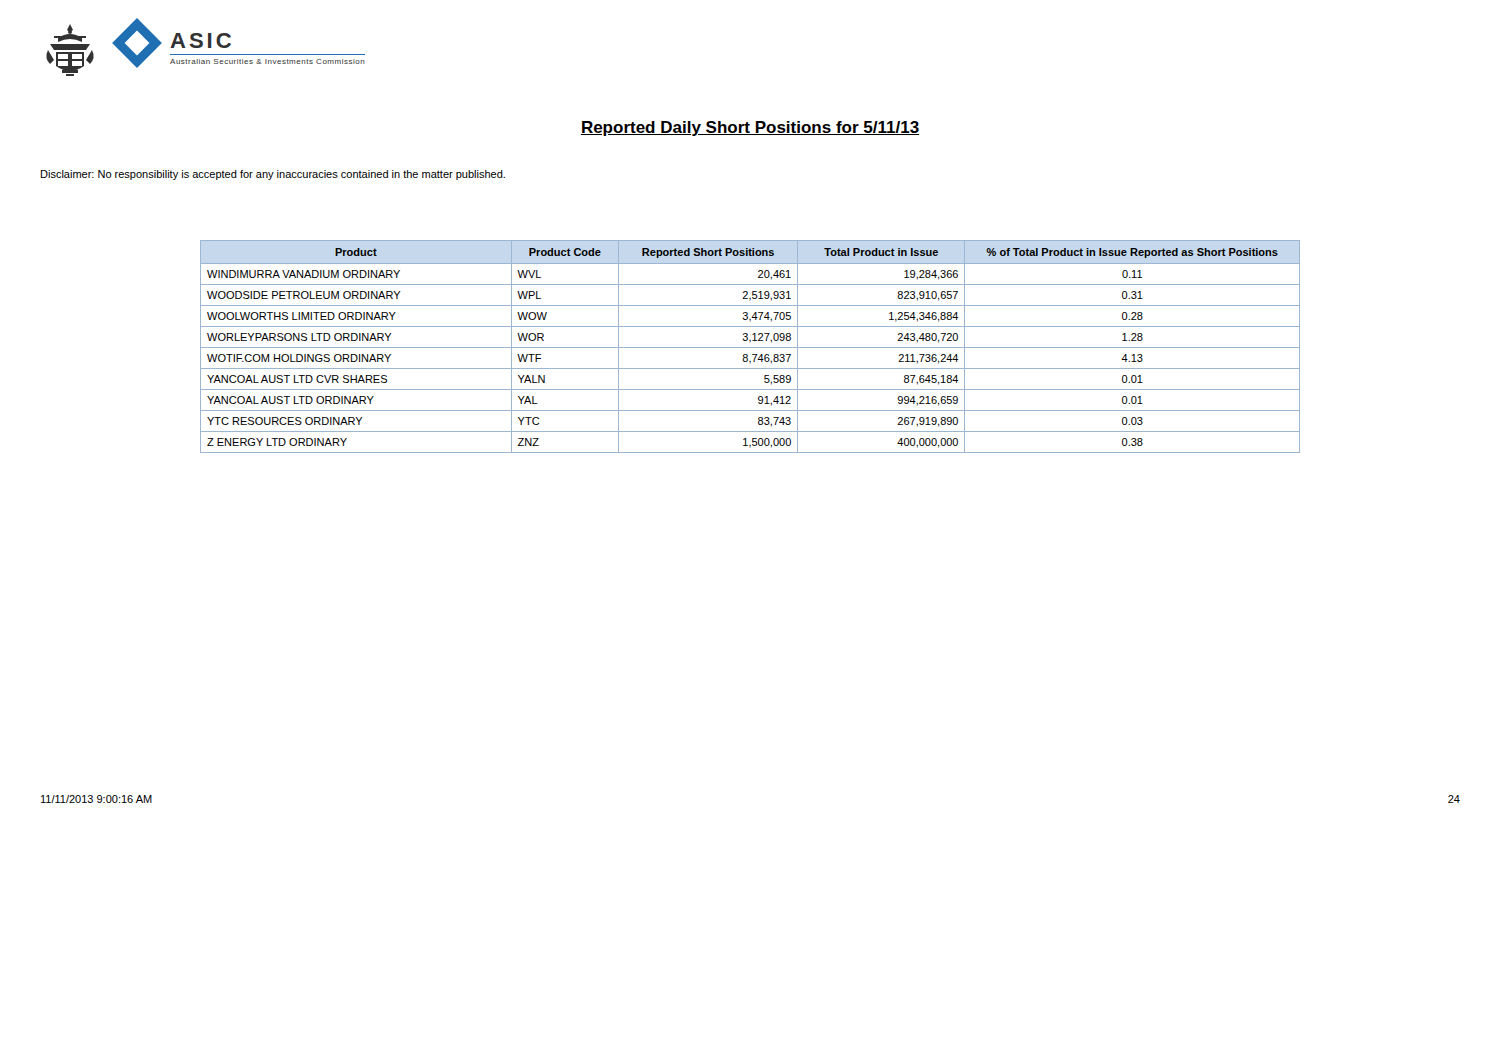ASIC
Australian Securities & Investments Commission
Reported Daily Short Positions for 5/11/13
Disclaimer: No responsibility is accepted for any inaccuracies contained in the matter published.
| Product | Product Code | Reported Short Positions | Total Product in Issue | % of Total Product in Issue Reported as Short Positions |
| --- | --- | --- | --- | --- |
| WINDIMURRA VANADIUM ORDINARY | WVL | 20,461 | 19,284,366 | 0.11 |
| WOODSIDE PETROLEUM ORDINARY | WPL | 2,519,931 | 823,910,657 | 0.31 |
| WOOLWORTHS LIMITED ORDINARY | WOW | 3,474,705 | 1,254,346,884 | 0.28 |
| WORLEYPARSONS LTD ORDINARY | WOR | 3,127,098 | 243,480,720 | 1.28 |
| WOTIF.COM HOLDINGS ORDINARY | WTF | 8,746,837 | 211,736,244 | 4.13 |
| YANCOAL AUST LTD CVR SHARES | YALN | 5,589 | 87,645,184 | 0.01 |
| YANCOAL AUST LTD ORDINARY | YAL | 91,412 | 994,216,659 | 0.01 |
| YTC RESOURCES ORDINARY | YTC | 83,743 | 267,919,890 | 0.03 |
| Z ENERGY LTD ORDINARY | ZNZ | 1,500,000 | 400,000,000 | 0.38 |
11/11/2013 9:00:16 AM 24